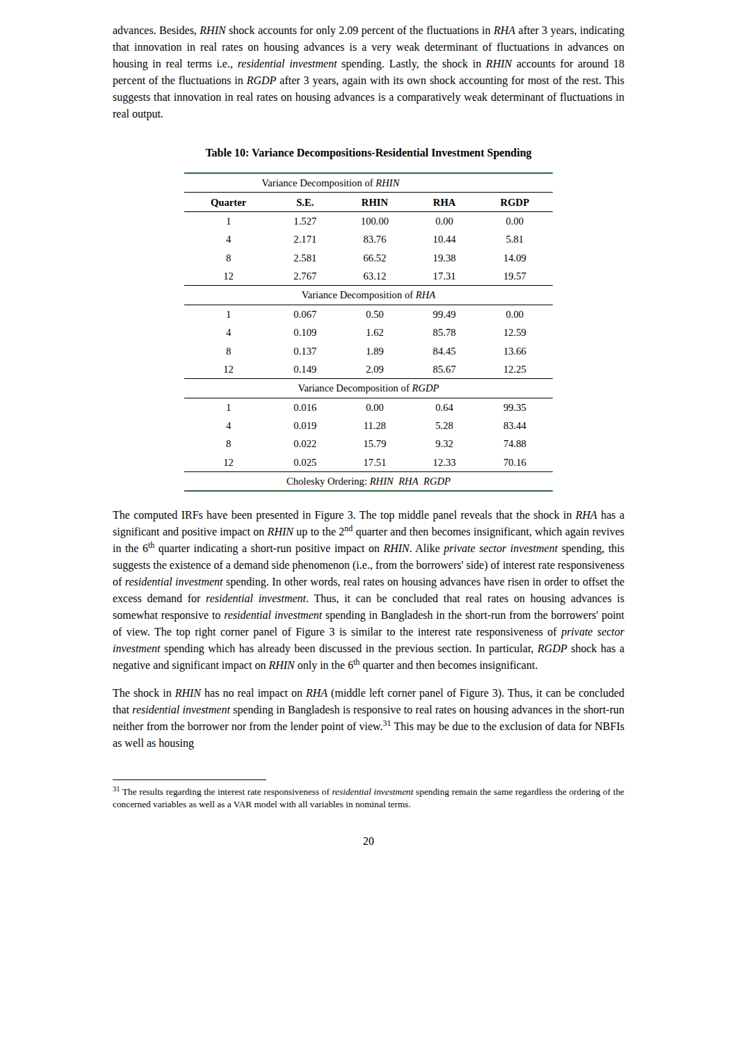advances. Besides, RHIN shock accounts for only 2.09 percent of the fluctuations in RHA after 3 years, indicating that innovation in real rates on housing advances is a very weak determinant of fluctuations in advances on housing in real terms i.e., residential investment spending. Lastly, the shock in RHIN accounts for around 18 percent of the fluctuations in RGDP after 3 years, again with its own shock accounting for most of the rest. This suggests that innovation in real rates on housing advances is a comparatively weak determinant of fluctuations in real output.
Table 10: Variance Decompositions-Residential Investment Spending
| Variance Decomposition of RHIN |
| Quarter | S.E. | RHIN | RHA | RGDP |
| 1 | 1.527 | 100.00 | 0.00 | 0.00 |
| 4 | 2.171 | 83.76 | 10.44 | 5.81 |
| 8 | 2.581 | 66.52 | 19.38 | 14.09 |
| 12 | 2.767 | 63.12 | 17.31 | 19.57 |
| Variance Decomposition of RHA |
| 1 | 0.067 | 0.50 | 99.49 | 0.00 |
| 4 | 0.109 | 1.62 | 85.78 | 12.59 |
| 8 | 0.137 | 1.89 | 84.45 | 13.66 |
| 12 | 0.149 | 2.09 | 85.67 | 12.25 |
| Variance Decomposition of RGDP |
| 1 | 0.016 | 0.00 | 0.64 | 99.35 |
| 4 | 0.019 | 11.28 | 5.28 | 83.44 |
| 8 | 0.022 | 15.79 | 9.32 | 74.88 |
| 12 | 0.025 | 17.51 | 12.33 | 70.16 |
| Cholesky Ordering: RHIN RHA RGDP |
The computed IRFs have been presented in Figure 3. The top middle panel reveals that the shock in RHA has a significant and positive impact on RHIN up to the 2nd quarter and then becomes insignificant, which again revives in the 6th quarter indicating a short-run positive impact on RHIN. Alike private sector investment spending, this suggests the existence of a demand side phenomenon (i.e., from the borrowers' side) of interest rate responsiveness of residential investment spending. In other words, real rates on housing advances have risen in order to offset the excess demand for residential investment. Thus, it can be concluded that real rates on housing advances is somewhat responsive to residential investment spending in Bangladesh in the short-run from the borrowers' point of view. The top right corner panel of Figure 3 is similar to the interest rate responsiveness of private sector investment spending which has already been discussed in the previous section. In particular, RGDP shock has a negative and significant impact on RHIN only in the 6th quarter and then becomes insignificant.
The shock in RHIN has no real impact on RHA (middle left corner panel of Figure 3). Thus, it can be concluded that residential investment spending in Bangladesh is responsive to real rates on housing advances in the short-run neither from the borrower nor from the lender point of view.31 This may be due to the exclusion of data for NBFIs as well as housing
31 The results regarding the interest rate responsiveness of residential investment spending remain the same regardless the ordering of the concerned variables as well as a VAR model with all variables in nominal terms.
20